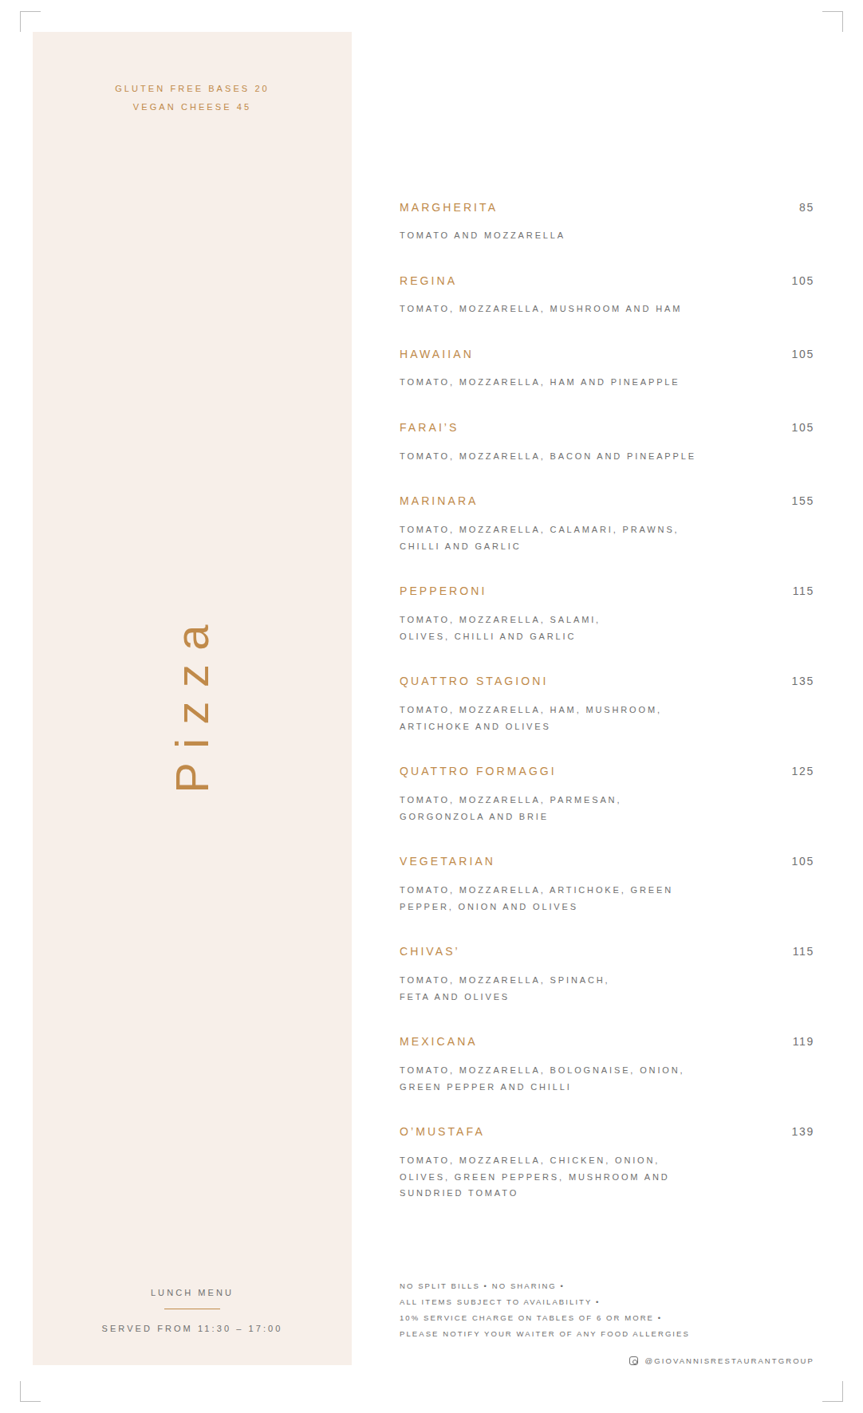Gluten free bases 20
Vegan cheese 45
Pizza
Lunch menu
Served from 11:30 – 17:00
Margherita
85
Tomato and mozzarella
Regina
105
Tomato, mozzarella, mushroom and ham
Hawaiian
105
Tomato, mozzarella, ham and pineapple
Farai’s
105
Tomato, mozzarella, bacon and pineapple
Marinara
155
Tomato, mozzarella, calamari, prawns,
chilli and garlic
Pepperoni
115
Tomato, mozzarella, salami,
olives, chilli and garlic
Quattro Stagioni
135
Tomato, mozzarella, ham, mushroom,
artichoke and olives
Quattro Formaggi
125
Tomato, mozzarella, parmesan,
gorgonzola and brie
Vegetarian
105
Tomato, mozzarella, artichoke, green
pepper, onion and olives
Chivas’
115
Tomato, mozzarella, spinach,
feta and olives
Mexicana
119
Tomato, mozzarella, bolognaise, onion,
green pepper and chilli
O’Mustafa
139
Tomato, mozzarella, chicken, onion,
olives, green peppers, mushroom and
sundried tomato
No split bills • No sharing •
All items subject to availability •
10% service charge on tables of 6 or more •
Please notify your waiter of any food allergies
@giovannisrestaurantgroup